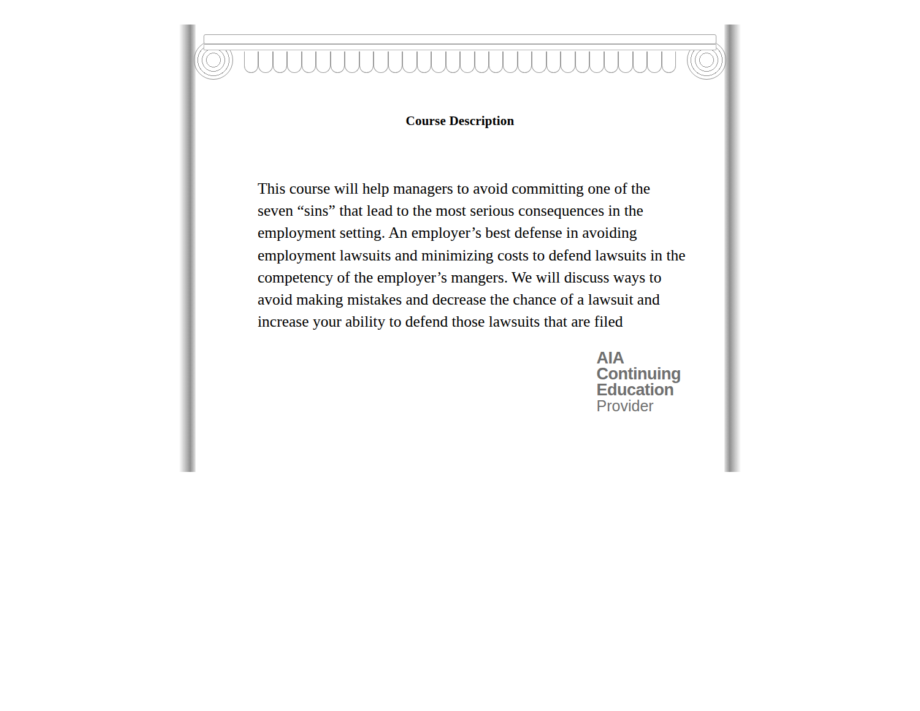Course Description
This course will help managers to avoid committing one of the seven “sins” that lead to the most serious consequences in the employment setting. An employer’s best defense in avoiding employment lawsuits and minimizing costs to defend lawsuits in the competency of the employer’s mangers. We will discuss ways to avoid making mistakes and decrease the chance of a lawsuit and increase your ability to defend those lawsuits that are filed
AIA
Continuing
Education
Provider